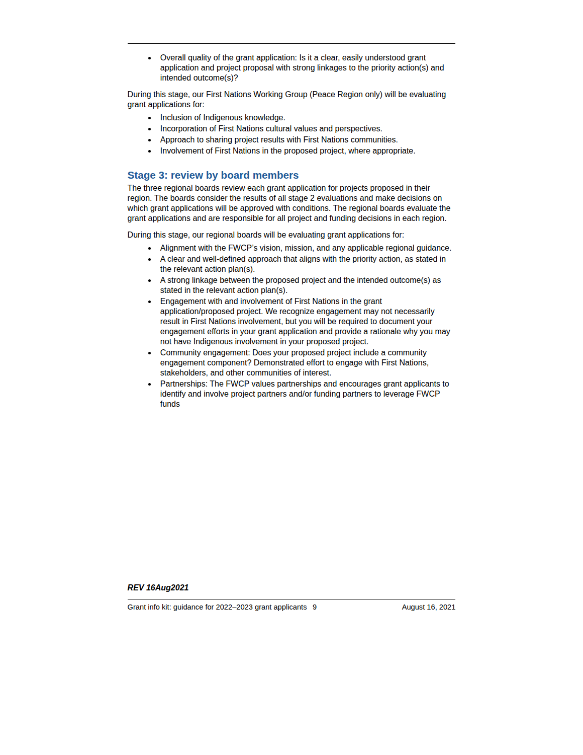Overall quality of the grant application: Is it a clear, easily understood grant application and project proposal with strong linkages to the priority action(s) and intended outcome(s)?
During this stage, our First Nations Working Group (Peace Region only) will be evaluating grant applications for:
Inclusion of Indigenous knowledge.
Incorporation of First Nations cultural values and perspectives.
Approach to sharing project results with First Nations communities.
Involvement of First Nations in the proposed project, where appropriate.
Stage 3: review by board members
The three regional boards review each grant application for projects proposed in their region. The boards consider the results of all stage 2 evaluations and make decisions on which grant applications will be approved with conditions. The regional boards evaluate the grant applications and are responsible for all project and funding decisions in each region.
During this stage, our regional boards will be evaluating grant applications for:
Alignment with the FWCP’s vision, mission, and any applicable regional guidance.
A clear and well-defined approach that aligns with the priority action, as stated in the relevant action plan(s).
A strong linkage between the proposed project and the intended outcome(s) as stated in the relevant action plan(s).
Engagement with and involvement of First Nations in the grant application/proposed project. We recognize engagement may not necessarily result in First Nations involvement, but you will be required to document your engagement efforts in your grant application and provide a rationale why you may not have Indigenous involvement in your proposed project.
Community engagement: Does your proposed project include a community engagement component? Demonstrated effort to engage with First Nations, stakeholders, and other communities of interest.
Partnerships: The FWCP values partnerships and encourages grant applicants to identify and involve project partners and/or funding partners to leverage FWCP funds
REV 16Aug2021
Grant info kit: guidance for 2022–2023 grant applicants9
August 16, 2021